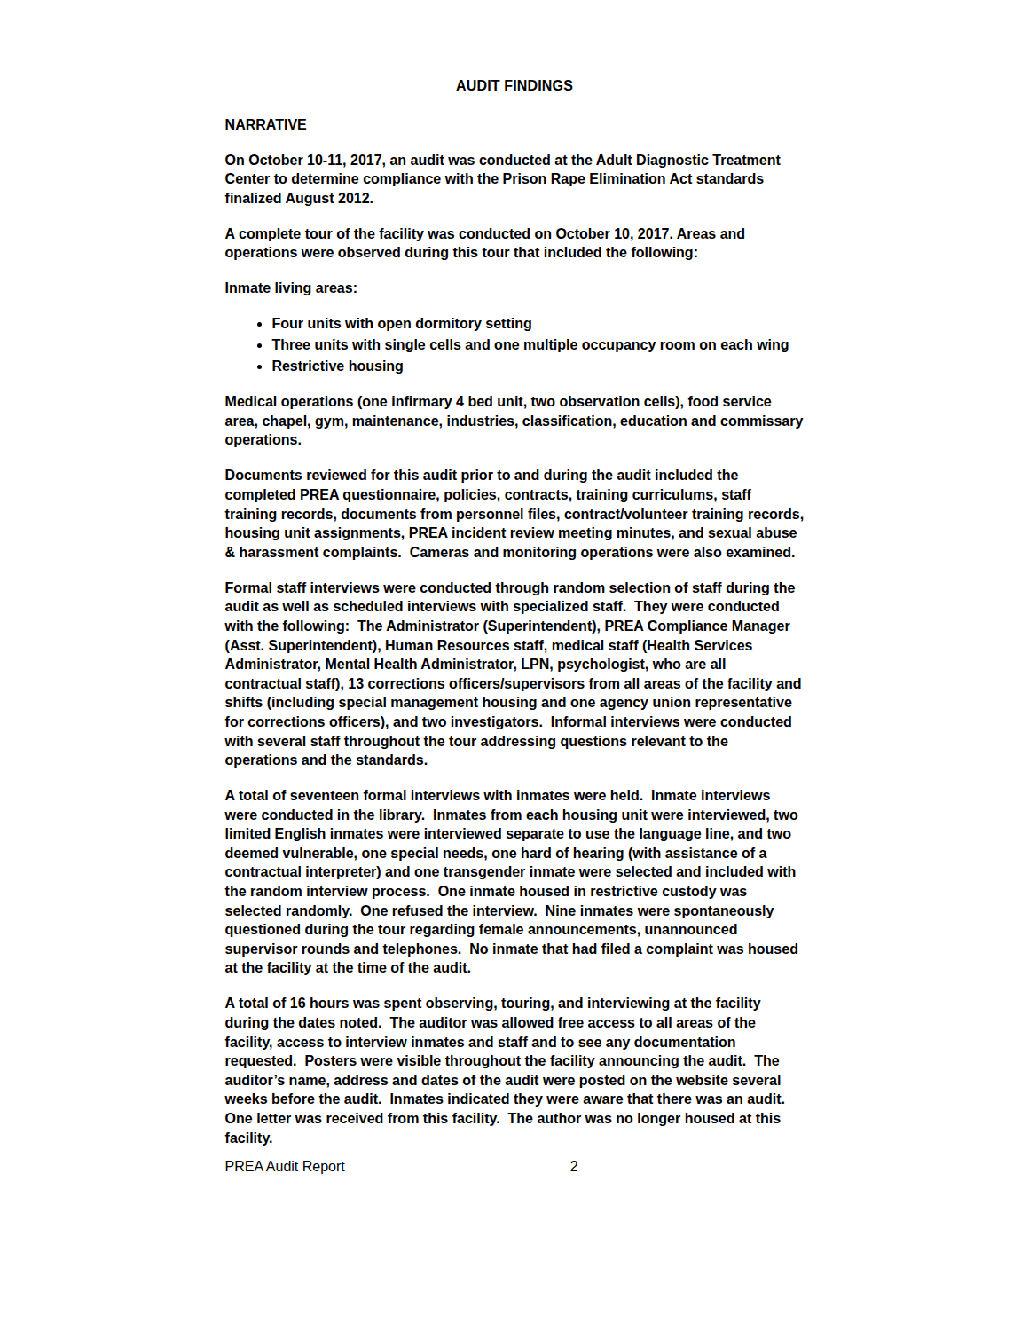AUDIT FINDINGS
NARRATIVE
On October 10-11, 2017, an audit was conducted at the Adult Diagnostic Treatment Center to determine compliance with the Prison Rape Elimination Act standards finalized August 2012.
A complete tour of the facility was conducted on October 10, 2017. Areas and operations were observed during this tour that included the following:
Inmate living areas:
Four units with open dormitory setting
Three units with single cells and one multiple occupancy room on each wing
Restrictive housing
Medical operations (one infirmary 4 bed unit, two observation cells), food service area, chapel, gym, maintenance, industries, classification, education and commissary operations.
Documents reviewed for this audit prior to and during the audit included the completed PREA questionnaire, policies, contracts, training curriculums, staff training records, documents from personnel files, contract/volunteer training records, housing unit assignments, PREA incident review meeting minutes, and sexual abuse & harassment complaints. Cameras and monitoring operations were also examined.
Formal staff interviews were conducted through random selection of staff during the audit as well as scheduled interviews with specialized staff. They were conducted with the following: The Administrator (Superintendent), PREA Compliance Manager (Asst. Superintendent), Human Resources staff, medical staff (Health Services Administrator, Mental Health Administrator, LPN, psychologist, who are all contractual staff), 13 corrections officers/supervisors from all areas of the facility and shifts (including special management housing and one agency union representative for corrections officers), and two investigators. Informal interviews were conducted with several staff throughout the tour addressing questions relevant to the operations and the standards.
A total of seventeen formal interviews with inmates were held. Inmate interviews were conducted in the library. Inmates from each housing unit were interviewed, two limited English inmates were interviewed separate to use the language line, and two deemed vulnerable, one special needs, one hard of hearing (with assistance of a contractual interpreter) and one transgender inmate were selected and included with the random interview process. One inmate housed in restrictive custody was selected randomly. One refused the interview. Nine inmates were spontaneously questioned during the tour regarding female announcements, unannounced supervisor rounds and telephones. No inmate that had filed a complaint was housed at the facility at the time of the audit.
A total of 16 hours was spent observing, touring, and interviewing at the facility during the dates noted. The auditor was allowed free access to all areas of the facility, access to interview inmates and staff and to see any documentation requested. Posters were visible throughout the facility announcing the audit. The auditor’s name, address and dates of the audit were posted on the website several weeks before the audit. Inmates indicated they were aware that there was an audit. One letter was received from this facility. The author was no longer housed at this facility.
PREA Audit Report 2